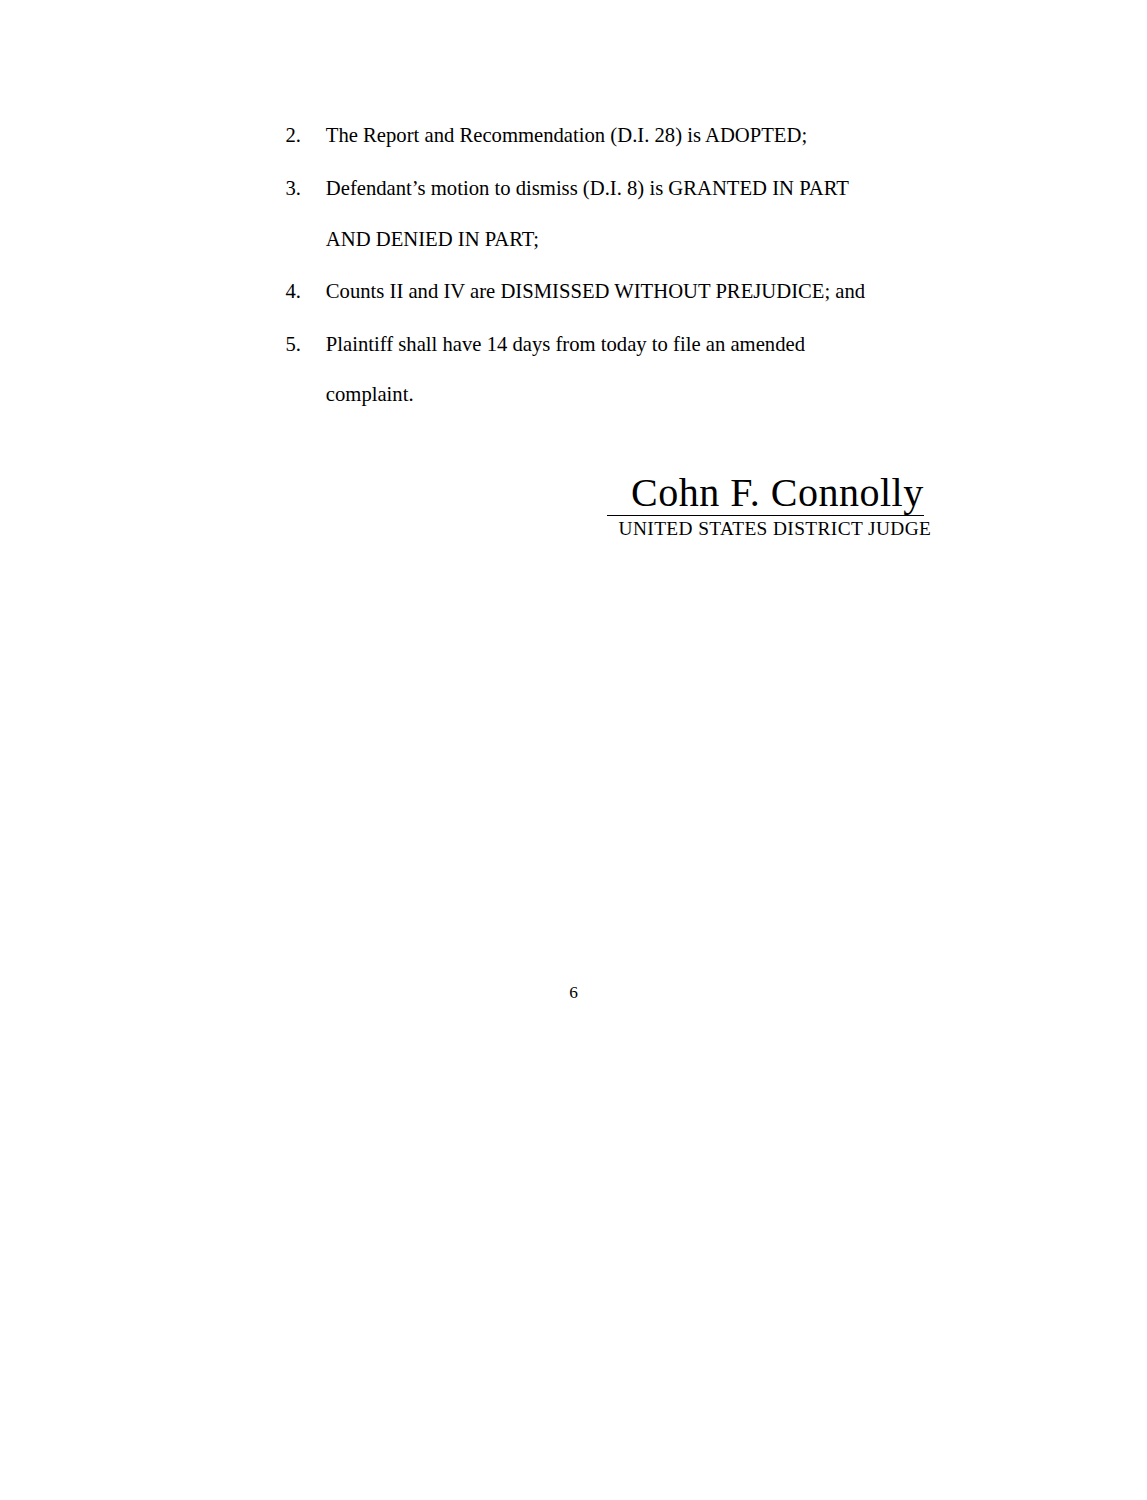2. The Report and Recommendation (D.I. 28) is ADOPTED;
3. Defendant’s motion to dismiss (D.I. 8) is GRANTED IN PART AND DENIED IN PART;
4. Counts II and IV are DISMISSED WITHOUT PREJUDICE; and
5. Plaintiff shall have 14 days from today to file an amended complaint.
Cohn F. Connolly
UNITED STATES DISTRICT JUDGE
6